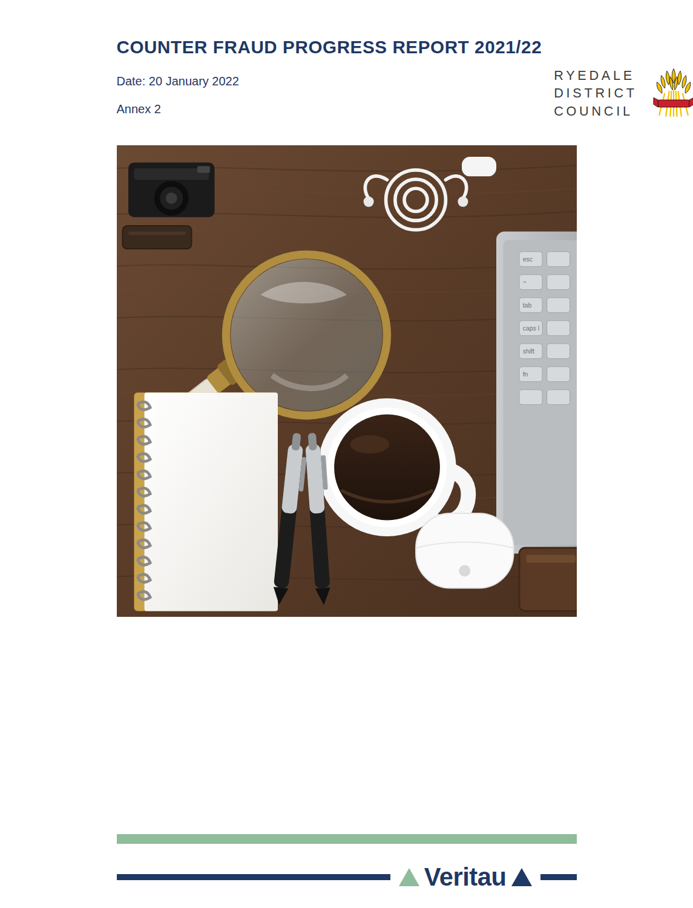COUNTER FRAUD PROGRESS REPORT 2021/22
Date: 20 January 2022
Annex 2
Ryedale
District
Council
esc ~ tab caps l shift fn
Veritau